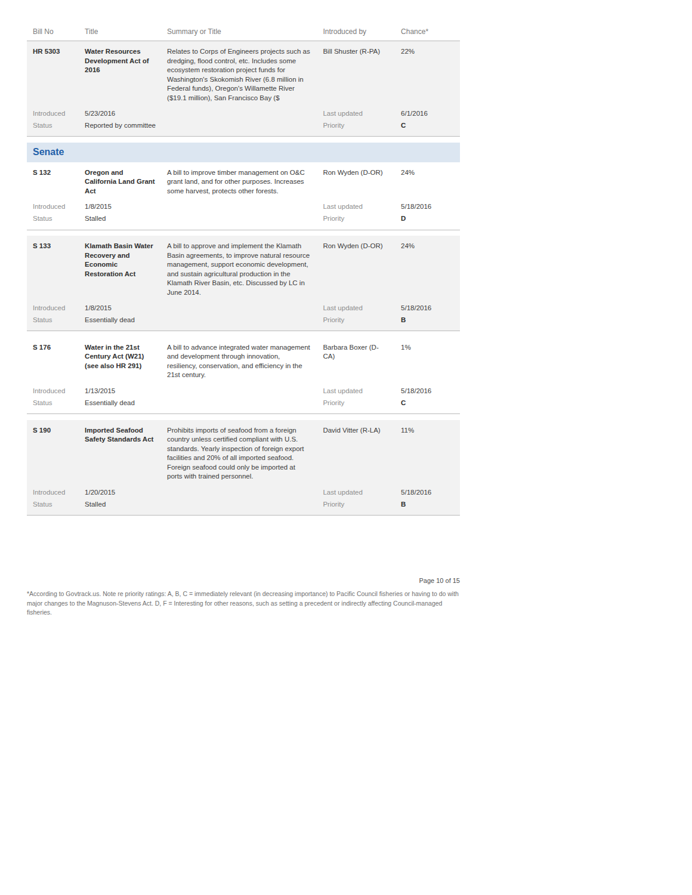| Bill No | Title | Summary or Title | Introduced by | Chance* |
| --- | --- | --- | --- | --- |
| HR 5303 | Water Resources Development Act of 2016 | Relates to Corps of Engineers projects such as dredging, flood control, etc. Includes some ecosystem restoration project funds for Washington's Skokomish River (6.8 million in Federal funds), Oregon's Willamette River ($19.1 million), San Francisco Bay ($ | Bill Shuster (R-PA) | 22% |
| Introduced | 5/23/2016 | Last updated | 6/1/2016 |
| Status | Reported by committee | Priority | C |
| Senate |
| S 132 | Oregon and California Land Grant Act | A bill to improve timber management on O&C grant land, and for other purposes. Increases some harvest, protects other forests. | Ron Wyden (D-OR) | 24% |
| Introduced | 1/8/2015 | Last updated | 5/18/2016 |
| Status | Stalled | Priority | D |
| S 133 | Klamath Basin Water Recovery and Economic Restoration Act | A bill to approve and implement the Klamath Basin agreements, to improve natural resource management, support economic development, and sustain agricultural production in the Klamath River Basin, etc. Discussed by LC in June 2014. | Ron Wyden (D-OR) | 24% |
| Introduced | 1/8/2015 | Last updated | 5/18/2016 |
| Status | Essentially dead | Priority | B |
| S 176 | Water in the 21st Century Act (W21) (see also HR 291) | A bill to advance integrated water management and development through innovation, resiliency, conservation, and efficiency in the 21st century. | Barbara Boxer (D-CA) | 1% |
| Introduced | 1/13/2015 | Last updated | 5/18/2016 |
| Status | Essentially dead | Priority | C |
| S 190 | Imported Seafood Safety Standards Act | Prohibits imports of seafood from a foreign country unless certified compliant with U.S. standards. Yearly inspection of foreign export facilities and 20% of all imported seafood. Foreign seafood could only be imported at ports with trained personnel. | David Vitter (R-LA) | 11% |
| Introduced | 1/20/2015 | Last updated | 5/18/2016 |
| Status | Stalled | Priority | B |
Page 10 of 15
*According to Govtrack.us. Note re priority ratings: A, B, C = immediately relevant (in decreasing importance) to Pacific Council fisheries or having to do with major changes to the Magnuson-Stevens Act. D, F = Interesting for other reasons, such as setting a precedent or indirectly affecting Council-managed fisheries.